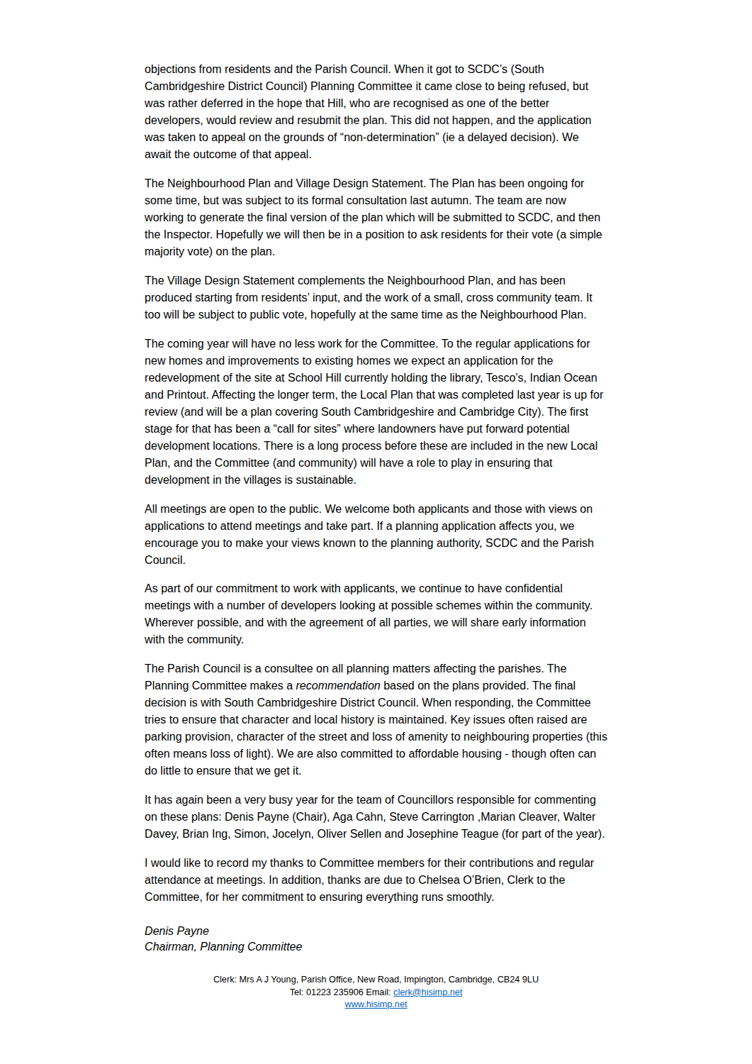objections from residents and the Parish Council. When it got to SCDC’s (South Cambridgeshire District Council) Planning Committee it came close to being refused, but was rather deferred in the hope that Hill, who are recognised as one of the better developers, would review and resubmit the plan. This did not happen, and the application was taken to appeal on the grounds of “non-determination” (ie a delayed decision). We await the outcome of that appeal.
The Neighbourhood Plan and Village Design Statement. The Plan has been ongoing for some time, but was subject to its formal consultation last autumn. The team are now working to generate the final version of the plan which will be submitted to SCDC, and then the Inspector. Hopefully we will then be in a position to ask residents for their vote (a simple majority vote) on the plan.
The Village Design Statement complements the Neighbourhood Plan, and has been produced starting from residents’ input, and the work of a small, cross community team. It too will be subject to public vote, hopefully at the same time as the Neighbourhood Plan.
The coming year will have no less work for the Committee. To the regular applications for new homes and improvements to existing homes we expect an application for the redevelopment of the site at School Hill currently holding the library, Tesco’s, Indian Ocean and Printout. Affecting the longer term, the Local Plan that was completed last year is up for review (and will be a plan covering South Cambridgeshire and Cambridge City). The first stage for that has been a “call for sites” where landowners have put forward potential development locations. There is a long process before these are included in the new Local Plan, and the Committee (and community) will have a role to play in ensuring that development in the villages is sustainable.
All meetings are open to the public. We welcome both applicants and those with views on applications to attend meetings and take part. If a planning application affects you, we encourage you to make your views known to the planning authority, SCDC and the Parish Council.
As part of our commitment to work with applicants, we continue to have confidential meetings with a number of developers looking at possible schemes within the community. Wherever possible, and with the agreement of all parties, we will share early information with the community.
The Parish Council is a consultee on all planning matters affecting the parishes. The Planning Committee makes a recommendation based on the plans provided. The final decision is with South Cambridgeshire District Council. When responding, the Committee tries to ensure that character and local history is maintained. Key issues often raised are parking provision, character of the street and loss of amenity to neighbouring properties (this often means loss of light). We are also committed to affordable housing - though often can do little to ensure that we get it.
It has again been a very busy year for the team of Councillors responsible for commenting on these plans: Denis Payne (Chair), Aga Cahn, Steve Carrington ,Marian Cleaver, Walter Davey, Brian Ing, Simon, Jocelyn, Oliver Sellen and Josephine Teague (for part of the year).
I would like to record my thanks to Committee members for their contributions and regular attendance at meetings. In addition, thanks are due to Chelsea O’Brien, Clerk to the Committee, for her commitment to ensuring everything runs smoothly.
Denis Payne
Chairman, Planning Committee
Clerk: Mrs A J Young, Parish Office, New Road, Impington, Cambridge, CB24 9LU
Tel: 01223 235906 Email: clerk@hisimp.net
www.hisimp.net